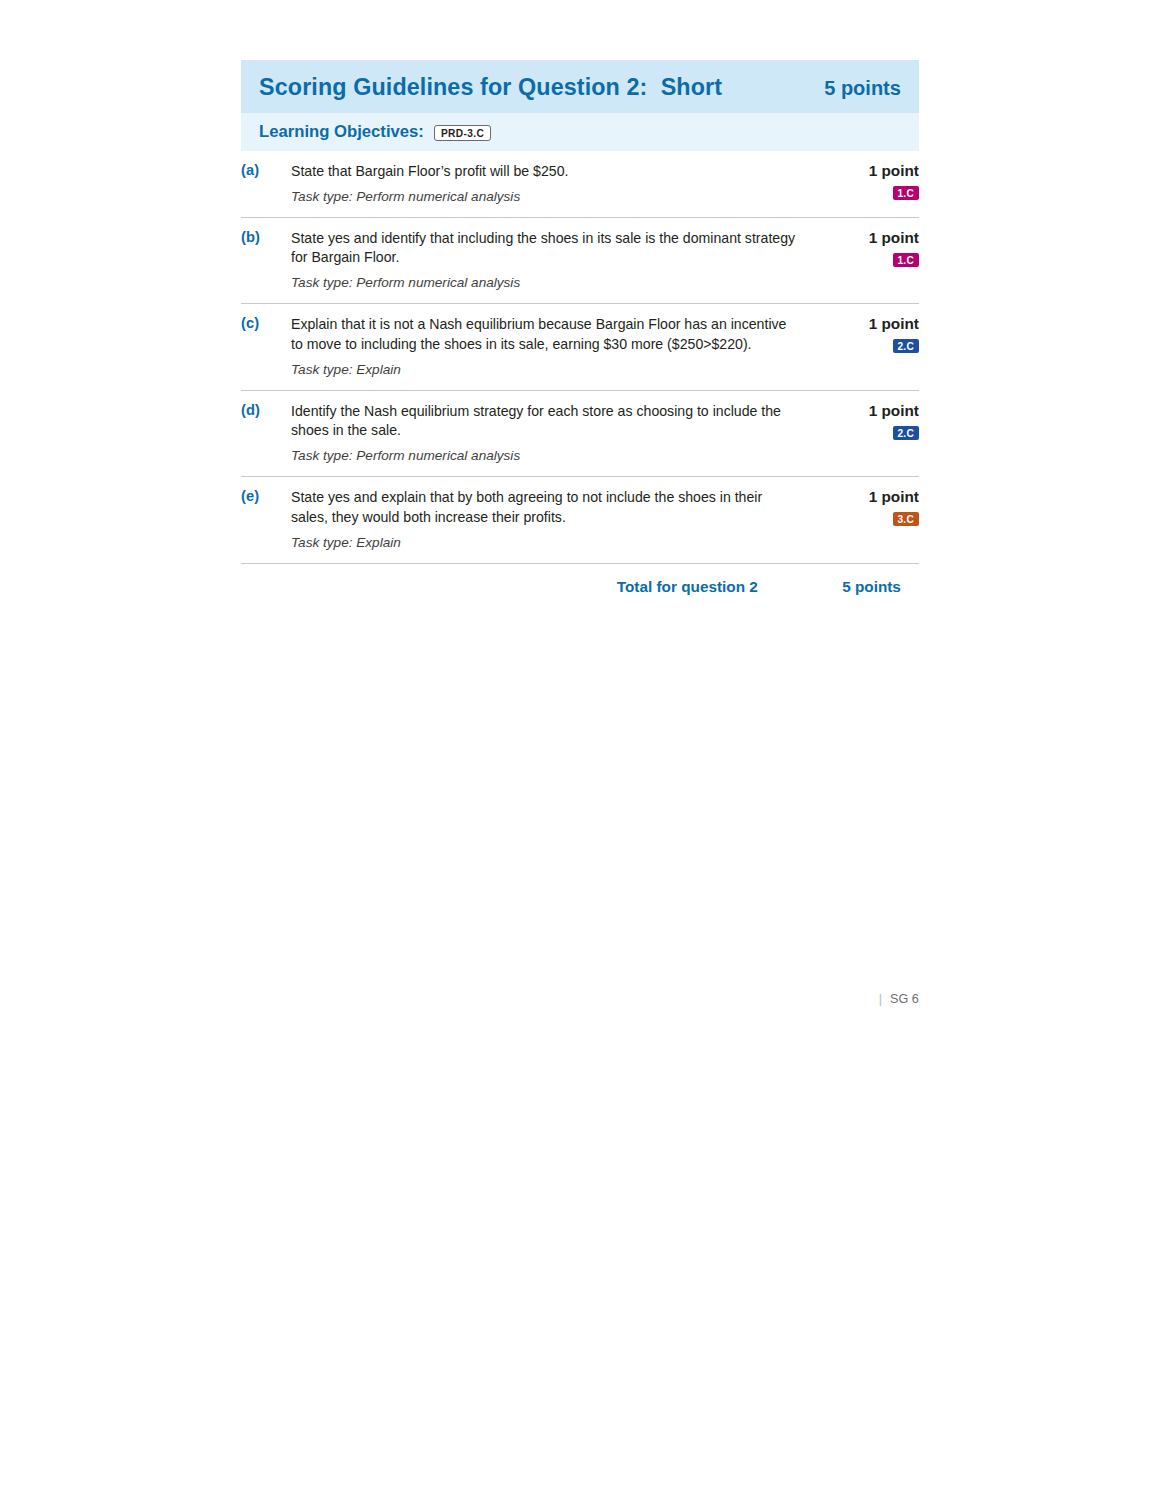Scoring Guidelines for Question 2: Short
5 points
Learning Objectives: PRD-3.C
| (a) | State that Bargain Floor’s profit will be $250. Task type: Perform numerical analysis | 1 point 1.C |
| (b) | State yes and identify that including the shoes in its sale is the dominant strategy for Bargain Floor. Task type: Perform numerical analysis | 1 point 1.C |
| (c) | Explain that it is not a Nash equilibrium because Bargain Floor has an incentive to move to including the shoes in its sale, earning $30 more ($250>$220). Task type: Explain | 1 point 2.C |
| (d) | Identify the Nash equilibrium strategy for each store as choosing to include the shoes in the sale. Task type: Perform numerical analysis | 1 point 2.C |
| (e) | State yes and explain that by both agreeing to not include the shoes in their sales, they would both increase their profits. Task type: Explain | 1 point 3.C |
Total for question 2
5 points
| SG 6